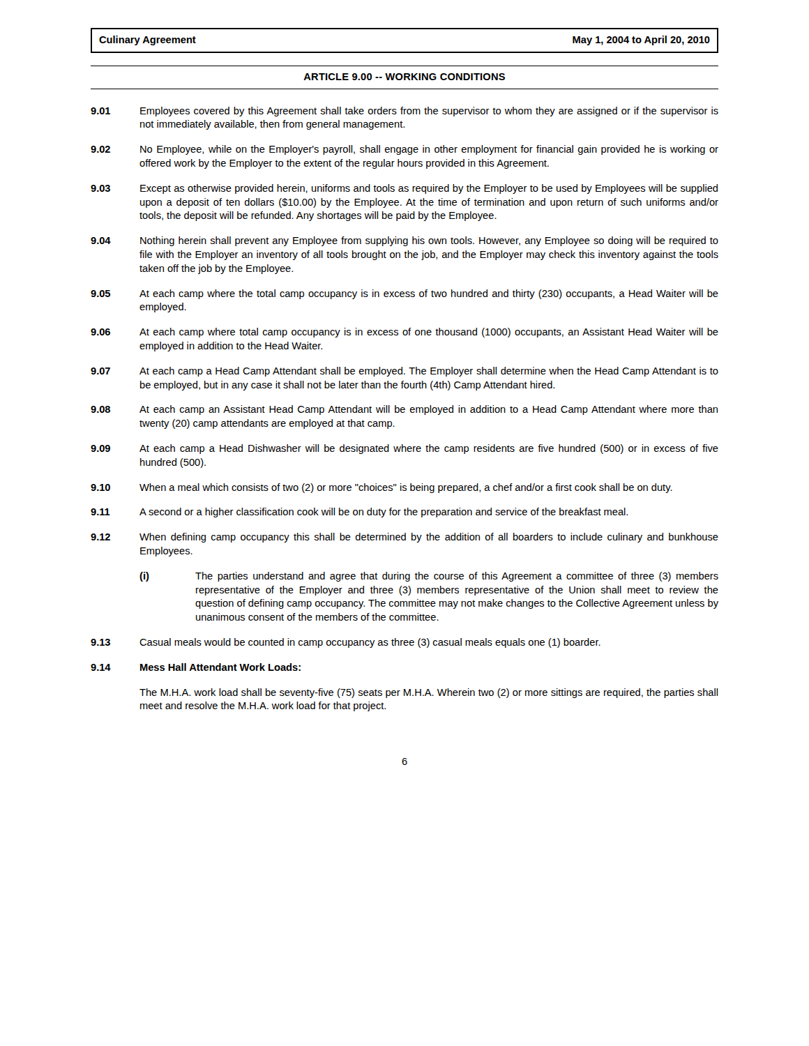Culinary Agreement May 1, 2004 to April 20, 2010
ARTICLE 9.00 -- WORKING CONDITIONS
9.01
Employees covered by this Agreement shall take orders from the supervisor to whom they are assigned or if the supervisor is not immediately available, then from general management.
9.02
No Employee, while on the Employer's payroll, shall engage in other employment for financial gain provided he is working or offered work by the Employer to the extent of the regular hours provided in this Agreement.
9.03
Except as otherwise provided herein, uniforms and tools as required by the Employer to be used by Employees will be supplied upon a deposit of ten dollars ($10.00) by the Employee. At the time of termination and upon return of such uniforms and/or tools, the deposit will be refunded. Any shortages will be paid by the Employee.
9.04
Nothing herein shall prevent any Employee from supplying his own tools. However, any Employee so doing will be required to file with the Employer an inventory of all tools brought on the job, and the Employer may check this inventory against the tools taken off the job by the Employee.
9.05
At each camp where the total camp occupancy is in excess of two hundred and thirty (230) occupants, a Head Waiter will be employed.
9.06
At each camp where total camp occupancy is in excess of one thousand (1000) occupants, an Assistant Head Waiter will be employed in addition to the Head Waiter.
9.07
At each camp a Head Camp Attendant shall be employed. The Employer shall determine when the Head Camp Attendant is to be employed, but in any case it shall not be later than the fourth (4th) Camp Attendant hired.
9.08
At each camp an Assistant Head Camp Attendant will be employed in addition to a Head Camp Attendant where more than twenty (20) camp attendants are employed at that camp.
9.09
At each camp a Head Dishwasher will be designated where the camp residents are five hundred (500) or in excess of five hundred (500).
9.10
When a meal which consists of two (2) or more "choices" is being prepared, a chef and/or a first cook shall be on duty.
9.11
A second or a higher classification cook will be on duty for the preparation and service of the breakfast meal.
9.12
When defining camp occupancy this shall be determined by the addition of all boarders to include culinary and bunkhouse Employees.
(i)
The parties understand and agree that during the course of this Agreement a committee of three (3) members representative of the Employer and three (3) members representative of the Union shall meet to review the question of defining camp occupancy. The committee may not make changes to the Collective Agreement unless by unanimous consent of the members of the committee.
9.13
Casual meals would be counted in camp occupancy as three (3) casual meals equals one (1) boarder.
9.14
Mess Hall Attendant Work Loads:
The M.H.A. work load shall be seventy-five (75) seats per M.H.A. Wherein two (2) or more sittings are required, the parties shall meet and resolve the M.H.A. work load for that project.
6